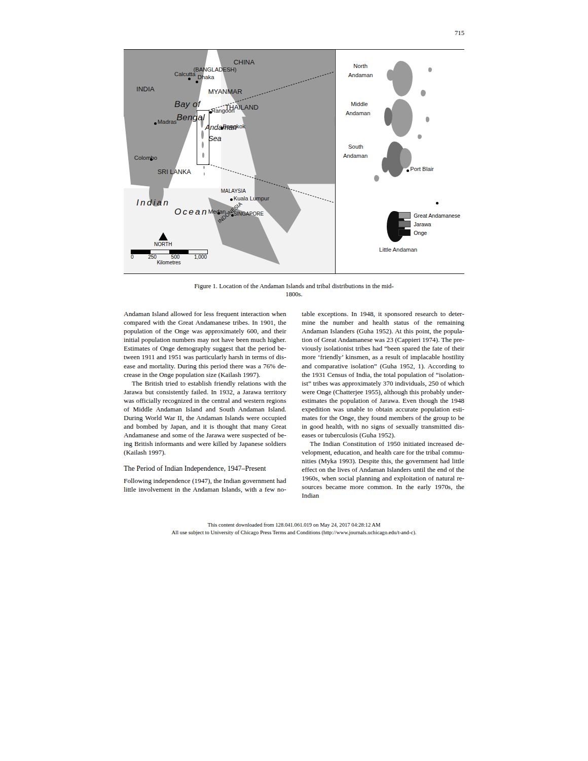715
INDIA Calcutta
(BANGLADESH) Dhaka
CHINA MYANMAR Rangoon
THAILAND Bangkok
Madras
Colombo
SRI LANKA Bay of Bengal Andaman Sea Indian Ocean MALAYSIA Kuala Lumpur
Medan
SINGAPORE
INDONESIA
NORTH
02505001,000
Kilometres
North Andaman
Middle Andaman
South Andaman Port Blair
Little Andaman
Great Andamanese
Jarawa
Onge
Figure 1. Location of the Andaman Islands and tribal distributions in the mid-1800s.
Andaman Island allowed for less frequent interaction when compared with the Great Andamanese tribes. In 1901, the population of the Onge was approximately 600, and their initial population numbers may not have been much higher. Estimates of Onge demography suggest that the period between 1911 and 1951 was particularly harsh in terms of disease and mortality. During this period there was a 76% decrease in the Onge population size (Kailash 1997).
The British tried to establish friendly relations with the Jarawa but consistently failed. In 1932, a Jarawa territory was officially recognized in the central and western regions of Middle Andaman Island and South Andaman Island. During World War II, the Andaman Islands were occupied and bombed by Japan, and it is thought that many Great Andamanese and some of the Jarawa were suspected of being British informants and were killed by Japanese soldiers (Kailash 1997).
The Period of Indian Independence, 1947–Present
Following independence (1947), the Indian government had little involvement in the Andaman Islands, with a few notable exceptions. In 1948, it sponsored research to determine the number and health status of the remaining Andaman Islanders (Guha 1952). At this point, the population of Great Andamanese was 23 (Cappieri 1974). The previously isolationist tribes had “been spared the fate of their more ‘friendly’ kinsmen, as a result of implacable hostility and comparative isolation” (Guha 1952, 1). According to the 1931 Census of India, the total population of “isolationist” tribes was approximately 370 individuals, 250 of which were Onge (Chatterjee 1955), although this probably underestimates the population of Jarawa. Even though the 1948 expedition was unable to obtain accurate population estimates for the Onge, they found members of the group to be in good health, with no signs of sexually transmitted diseases or tuberculosis (Guha 1952).
The Indian Constitution of 1950 initiated increased development, education, and health care for the tribal communities (Myka 1993). Despite this, the government had little effect on the lives of Andaman Islanders until the end of the 1960s, when social planning and exploitation of natural resources became more common. In the early 1970s, the Indian
This content downloaded from 128.041.061.019 on May 24, 2017 04:28:12 AM
All use subject to University of Chicago Press Terms and Conditions (http://www.journals.uchicago.edu/t-and-c).